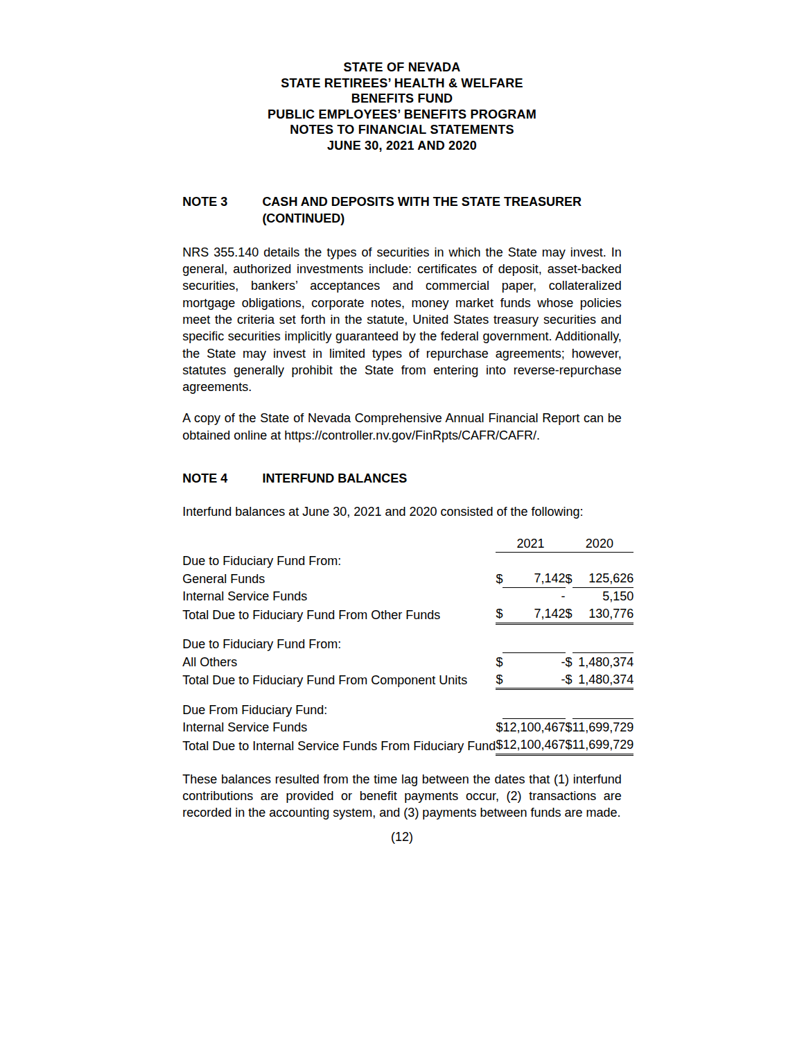STATE OF NEVADA
STATE RETIREES’ HEALTH & WELFARE
BENEFITS FUND
PUBLIC EMPLOYEES’ BENEFITS PROGRAM
NOTES TO FINANCIAL STATEMENTS
JUNE 30, 2021 AND 2020
NOTE 3
CASH AND DEPOSITS WITH THE STATE TREASURER (CONTINUED)
NRS 355.140 details the types of securities in which the State may invest. In general, authorized investments include: certificates of deposit, asset-backed securities, bankers’ acceptances and commercial paper, collateralized mortgage obligations, corporate notes, money market funds whose policies meet the criteria set forth in the statute, United States treasury securities and specific securities implicitly guaranteed by the federal government. Additionally, the State may invest in limited types of repurchase agreements; however, statutes generally prohibit the State from entering into reverse-repurchase agreements.
A copy of the State of Nevada Comprehensive Annual Financial Report can be obtained online at https://controller.nv.gov/FinRpts/CAFR/CAFR/.
NOTE 4
INTERFUND BALANCES
Interfund balances at June 30, 2021 and 2020 consisted of the following:
| | 2021 | | 2020 |
| Due to Fiduciary Fund From: | | | | | |
| General Funds | $ | 7,142 | | $ | 125,626 |
| Internal Service Funds | | - | | | 5,150 |
| Total Due to Fiduciary Fund From Other Funds | $ | 7,142 | | $ | 130,776 |
| Due to Fiduciary Fund From: | | | | | |
| All Others | $ | - | | $ | 1,480,374 |
| Total Due to Fiduciary Fund From Component Units | $ | - | | $ | 1,480,374 |
| Due From Fiduciary Fund: | | | | | |
| Internal Service Funds | $ | 12,100,467 | | $ | 11,699,729 |
| Total Due to Internal Service Funds From Fiduciary Fund | $ | 12,100,467 | | $ | 11,699,729 |
These balances resulted from the time lag between the dates that (1) interfund contributions are provided or benefit payments occur, (2) transactions are recorded in the accounting system, and (3) payments between funds are made.
(12)